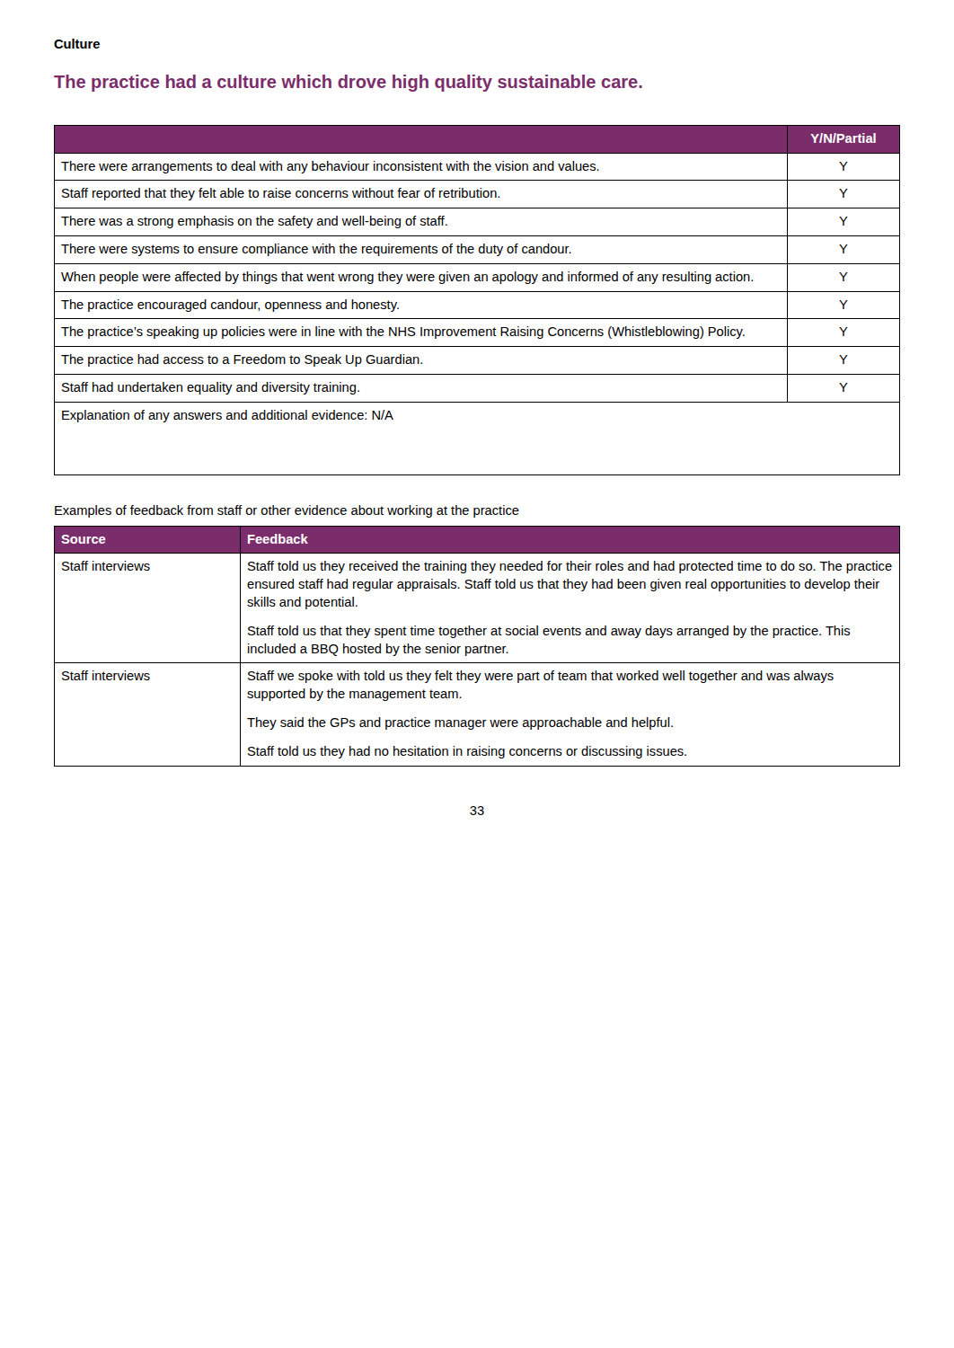Culture
The practice had a culture which drove high quality sustainable care.
| | Y/N/Partial |
| --- | --- |
| There were arrangements to deal with any behaviour inconsistent with the vision and values. | Y |
| Staff reported that they felt able to raise concerns without fear of retribution. | Y |
| There was a strong emphasis on the safety and well-being of staff. | Y |
| There were systems to ensure compliance with the requirements of the duty of candour. | Y |
| When people were affected by things that went wrong they were given an apology and informed of any resulting action. | Y |
| The practice encouraged candour, openness and honesty. | Y |
| The practice’s speaking up policies were in line with the NHS Improvement Raising Concerns (Whistleblowing) Policy. | Y |
| The practice had access to a Freedom to Speak Up Guardian. | Y |
| Staff had undertaken equality and diversity training. | Y |
| Explanation of any answers and additional evidence: N/A |
Examples of feedback from staff or other evidence about working at the practice
| Source | Feedback |
| --- | --- |
| Staff interviews | Staff told us they received the training they needed for their roles and had protected time to do so. The practice ensured staff had regular appraisals. Staff told us that they had been given real opportunities to develop their skills and potential. Staff told us that they spent time together at social events and away days arranged by the practice. This included a BBQ hosted by the senior partner. |
| Staff interviews | Staff we spoke with told us they felt they were part of team that worked well together and was always supported by the management team. They said the GPs and practice manager were approachable and helpful. Staff told us they had no hesitation in raising concerns or discussing issues. |
33